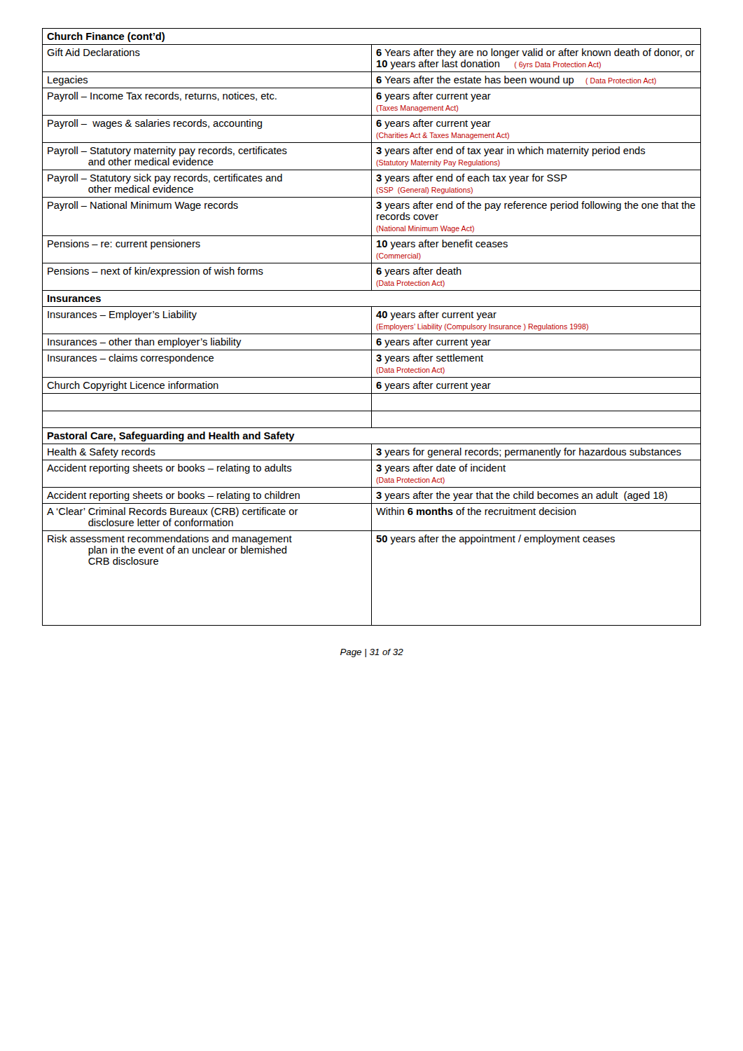| Church Finance (cont’d) |
| Gift Aid Declarations | 6 Years after they are no longer valid or after known death of donor, or 10 years after last donation ( 6yrs Data Protection Act) |
| Legacies | 6 Years after the estate has been wound up ( Data Protection Act) |
| Payroll – Income Tax records, returns, notices, etc. | 6 years after current year (Taxes Management Act) |
| Payroll – wages & salaries records, accounting | 6 years after current year (Charities Act & Taxes Management Act) |
| Payroll – Statutory maternity pay records, certificates and other medical evidence | 3 years after end of tax year in which maternity period ends (Statutory Maternity Pay Regulations) |
| Payroll – Statutory sick pay records, certificates and other medical evidence | 3 years after end of each tax year for SSP (SSP (General) Regulations) |
| Payroll – National Minimum Wage records | 3 years after end of the pay reference period following the one that the records cover (National Minimum Wage Act) |
| Pensions – re: current pensioners | 10 years after benefit ceases (Commercial) |
| Pensions – next of kin/expression of wish forms | 6 years after death (Data Protection Act) |
| Insurances |
| Insurances – Employer’s Liability | 40 years after current year (Employers’ Liability (Compulsory Insurance ) Regulations 1998) |
| Insurances – other than employer’s liability | 6 years after current year |
| Insurances – claims correspondence | 3 years after settlement (Data Protection Act) |
| Church Copyright Licence information | 6 years after current year |
| Pastoral Care, Safeguarding and Health and Safety |
| Health & Safety records | 3 years for general records; permanently for hazardous substances |
| Accident reporting sheets or books – relating to adults | 3 years after date of incident (Data Protection Act) |
| Accident reporting sheets or books – relating to children | 3 years after the year that the child becomes an adult (aged 18) |
| A ‘Clear’ Criminal Records Bureaux (CRB) certificate or disclosure letter of conformation | Within 6 months of the recruitment decision |
| Risk assessment recommendations and management plan in the event of an unclear or blemished CRB disclosure | 50 years after the appointment / employment ceases |
Page | 31 of 32